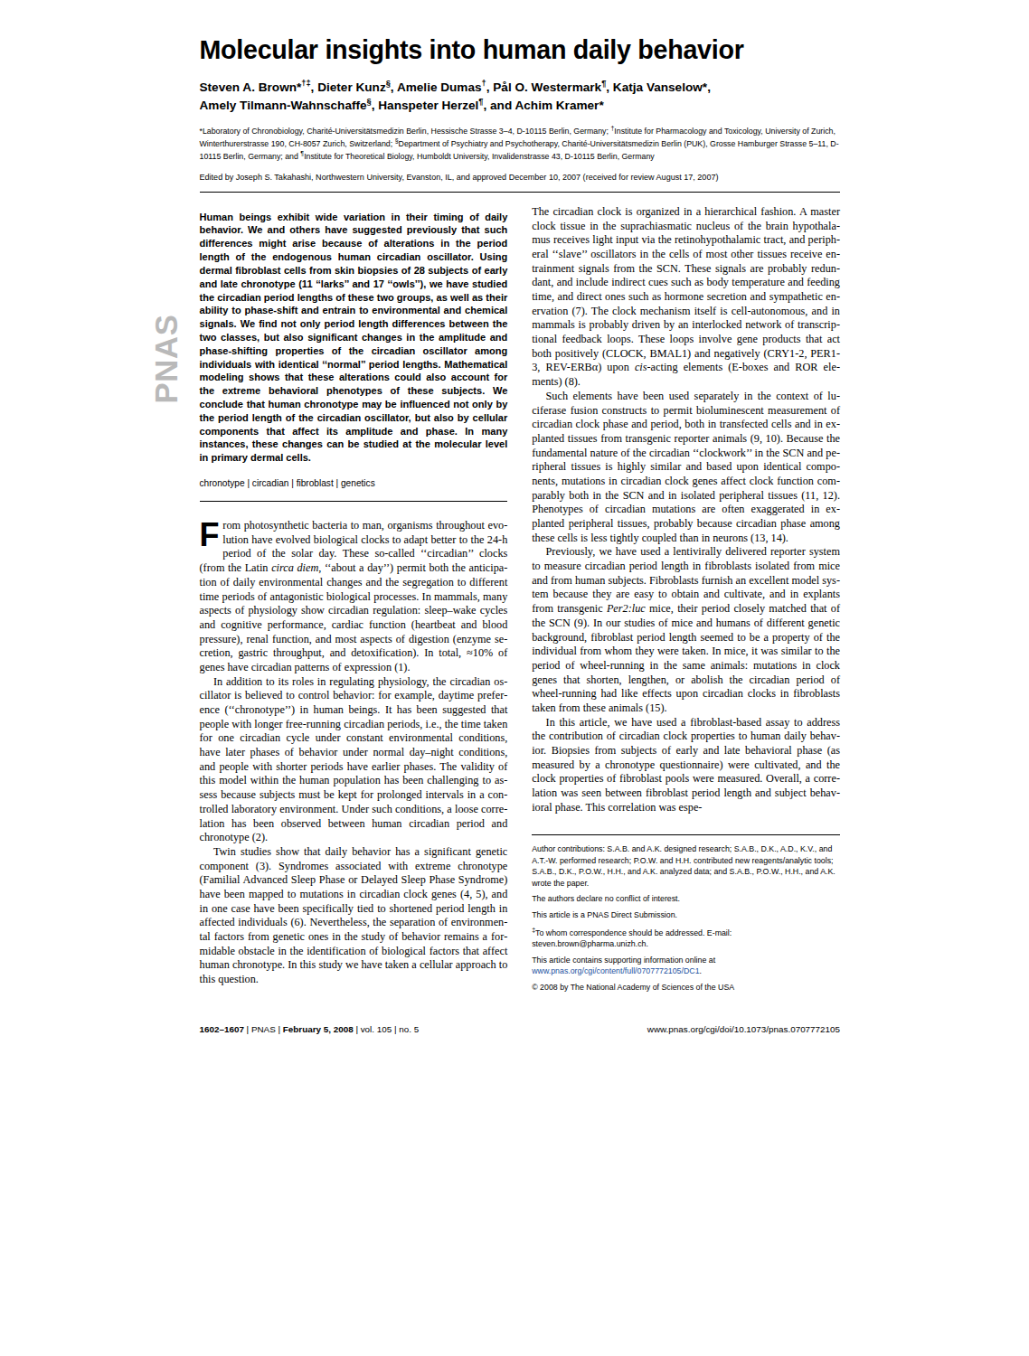PNAS
Molecular insights into human daily behavior
Steven A. Brown*†‡, Dieter Kunz§, Amelie Dumas†, Pål O. Westermark¶, Katja Vanselow*,
Amely Tilmann-Wahnschaffe§, Hanspeter Herzel¶, and Achim Kramer*
*Laboratory of Chronobiology, Charité-Universitätsmedizin Berlin, Hessische Strasse 3–4, D-10115 Berlin, Germany; †Institute for Pharmacology and Toxicology, University of Zurich, Winterthurerstrasse 190, CH-8057 Zurich, Switzerland; §Department of Psychiatry and Psychotherapy, Charité-Universitätsmedizin Berlin (PUK), Grosse Hamburger Strasse 5–11, D-10115 Berlin, Germany; and ¶Institute for Theoretical Biology, Humboldt University, Invalidenstrasse 43, D-10115 Berlin, Germany
Edited by Joseph S. Takahashi, Northwestern University, Evanston, IL, and approved December 10, 2007 (received for review August 17, 2007)
Human beings exhibit wide variation in their timing of daily behavior. We and others have suggested previously that such differences might arise because of alterations in the period length of the endogenous human circadian oscillator. Using dermal fibroblast cells from skin biopsies of 28 subjects of early and late chronotype (11 ‘‘larks’’ and 17 ‘‘owls’’), we have studied the circadian period lengths of these two groups, as well as their ability to phase-shift and entrain to environmental and chemical signals. We find not only period length differences between the two classes, but also significant changes in the amplitude and phase-shifting properties of the circadian oscillator among individuals with identical ‘‘normal’’ period lengths. Mathematical modeling shows that these alterations could also account for the extreme behavioral phenotypes of these subjects. We conclude that human chronotype may be influenced not only by the period length of the circadian oscillator, but also by cellular components that affect its amplitude and phase. In many instances, these changes can be studied at the molecular level in primary dermal cells.
chronotype | circadian | fibroblast | genetics
From photosynthetic bacteria to man, organisms throughout evolution have evolved biological clocks to adapt better to the 24-h period of the solar day. These so-called ‘‘circadian’’ clocks (from the Latin circa diem, ‘‘about a day’’) permit both the anticipation of daily environmental changes and the segregation to different time periods of antagonistic biological processes. In mammals, many aspects of physiology show circadian regulation: sleep–wake cycles and cognitive performance, cardiac function (heartbeat and blood pressure), renal function, and most aspects of digestion (enzyme secretion, gastric throughput, and detoxification). In total, ≈10% of genes have circadian patterns of expression (1).
In addition to its roles in regulating physiology, the circadian oscillator is believed to control behavior: for example, daytime preference (‘‘chronotype’’) in human beings. It has been suggested that people with longer free-running circadian periods, i.e., the time taken for one circadian cycle under constant environmental conditions, have later phases of behavior under normal day–night conditions, and people with shorter periods have earlier phases. The validity of this model within the human population has been challenging to assess because subjects must be kept for prolonged intervals in a controlled laboratory environment. Under such conditions, a loose correlation has been observed between human circadian period and chronotype (2).
Twin studies show that daily behavior has a significant genetic component (3). Syndromes associated with extreme chronotype (Familial Advanced Sleep Phase or Delayed Sleep Phase Syndrome) have been mapped to mutations in circadian clock genes (4, 5), and in one case have been specifically tied to shortened period length in affected individuals (6). Nevertheless, the separation of environmental factors from genetic ones in the study of behavior remains a formidable obstacle in the identification of biological factors that affect human chronotype. In this study we have taken a cellular approach to this question.
The circadian clock is organized in a hierarchical fashion. A master clock tissue in the suprachiasmatic nucleus of the brain hypothalamus receives light input via the retinohypothalamic tract, and peripheral ‘‘slave’’ oscillators in the cells of most other tissues receive entrainment signals from the SCN. These signals are probably redundant, and include indirect cues such as body temperature and feeding time, and direct ones such as hormone secretion and sympathetic enervation (7). The clock mechanism itself is cell-autonomous, and in mammals is probably driven by an interlocked network of transcriptional feedback loops. These loops involve gene products that act both positively (CLOCK, BMAL1) and negatively (CRY1-2, PER1-3, REV-ERBα) upon cis-acting elements (E-boxes and ROR elements) (8).
Such elements have been used separately in the context of luciferase fusion constructs to permit bioluminescent measurement of circadian clock phase and period, both in transfected cells and in explanted tissues from transgenic reporter animals (9, 10). Because the fundamental nature of the circadian ‘‘clockwork’’ in the SCN and peripheral tissues is highly similar and based upon identical components, mutations in circadian clock genes affect clock function comparably both in the SCN and in isolated peripheral tissues (11, 12). Phenotypes of circadian mutations are often exaggerated in explanted peripheral tissues, probably because circadian phase among these cells is less tightly coupled than in neurons (13, 14).
Previously, we have used a lentivirally delivered reporter system to measure circadian period length in fibroblasts isolated from mice and from human subjects. Fibroblasts furnish an excellent model system because they are easy to obtain and cultivate, and in explants from transgenic Per2:luc mice, their period closely matched that of the SCN (9). In our studies of mice and humans of different genetic background, fibroblast period length seemed to be a property of the individual from whom they were taken. In mice, it was similar to the period of wheel-running in the same animals: mutations in clock genes that shorten, lengthen, or abolish the circadian period of wheel-running had like effects upon circadian clocks in fibroblasts taken from these animals (15).
In this article, we have used a fibroblast-based assay to address the contribution of circadian clock properties to human daily behavior. Biopsies from subjects of early and late behavioral phase (as measured by a chronotype questionnaire) were cultivated, and the clock properties of fibroblast pools were measured. Overall, a correlation was seen between fibroblast period length and subject behavioral phase. This correlation was espe-
Author contributions: S.A.B. and A.K. designed research; S.A.B., D.K., A.D., K.V., and A.T.-W. performed research; P.O.W. and H.H. contributed new reagents/analytic tools; S.A.B., D.K., P.O.W., H.H., and A.K. analyzed data; and S.A.B., P.O.W., H.H., and A.K. wrote the paper.
The authors declare no conflict of interest.
This article is a PNAS Direct Submission.
‡To whom correspondence should be addressed. E-mail: steven.brown@pharma.unizh.ch.
This article contains supporting information online at www.pnas.org/cgi/content/full/0707772105/DC1.
© 2008 by The National Academy of Sciences of the USA
1602–1607 | PNAS | February 5, 2008 | vol. 105 | no. 5
www.pnas.org/cgi/doi/10.1073/pnas.0707772105